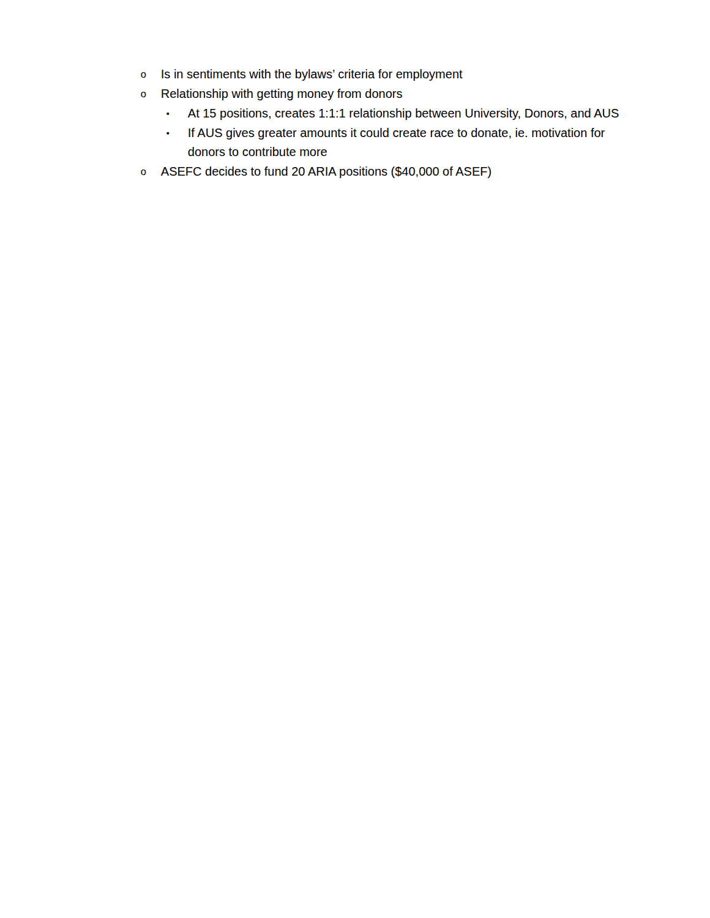Is in sentiments with the bylaws’ criteria for employment
Relationship with getting money from donors
At 15 positions, creates 1:1:1 relationship between University, Donors, and AUS
If AUS gives greater amounts it could create race to donate, ie. motivation for donors to contribute more
ASEFC decides to fund 20 ARIA positions ($40,000 of ASEF)